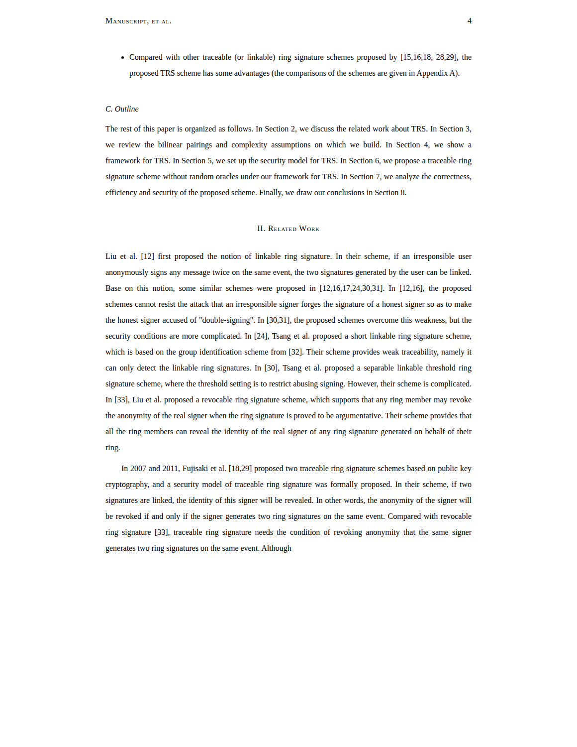Manuscript, et al. 4
Compared with other traceable (or linkable) ring signature schemes proposed by [15,16,18, 28,29], the proposed TRS scheme has some advantages (the comparisons of the schemes are given in Appendix A).
C. Outline
The rest of this paper is organized as follows. In Section 2, we discuss the related work about TRS. In Section 3, we review the bilinear pairings and complexity assumptions on which we build. In Section 4, we show a framework for TRS. In Section 5, we set up the security model for TRS. In Section 6, we propose a traceable ring signature scheme without random oracles under our framework for TRS. In Section 7, we analyze the correctness, efficiency and security of the proposed scheme. Finally, we draw our conclusions in Section 8.
II. Related Work
Liu et al. [12] first proposed the notion of linkable ring signature. In their scheme, if an irresponsible user anonymously signs any message twice on the same event, the two signatures generated by the user can be linked. Base on this notion, some similar schemes were proposed in [12,16,17,24,30,31]. In [12,16], the proposed schemes cannot resist the attack that an irresponsible signer forges the signature of a honest signer so as to make the honest signer accused of "double-signing". In [30,31], the proposed schemes overcome this weakness, but the security conditions are more complicated. In [24], Tsang et al. proposed a short linkable ring signature scheme, which is based on the group identification scheme from [32]. Their scheme provides weak traceability, namely it can only detect the linkable ring signatures. In [30], Tsang et al. proposed a separable linkable threshold ring signature scheme, where the threshold setting is to restrict abusing signing. However, their scheme is complicated. In [33], Liu et al. proposed a revocable ring signature scheme, which supports that any ring member may revoke the anonymity of the real signer when the ring signature is proved to be argumentative. Their scheme provides that all the ring members can reveal the identity of the real signer of any ring signature generated on behalf of their ring.
In 2007 and 2011, Fujisaki et al. [18,29] proposed two traceable ring signature schemes based on public key cryptography, and a security model of traceable ring signature was formally proposed. In their scheme, if two signatures are linked, the identity of this signer will be revealed. In other words, the anonymity of the signer will be revoked if and only if the signer generates two ring signatures on the same event. Compared with revocable ring signature [33], traceable ring signature needs the condition of revoking anonymity that the same signer generates two ring signatures on the same event. Although